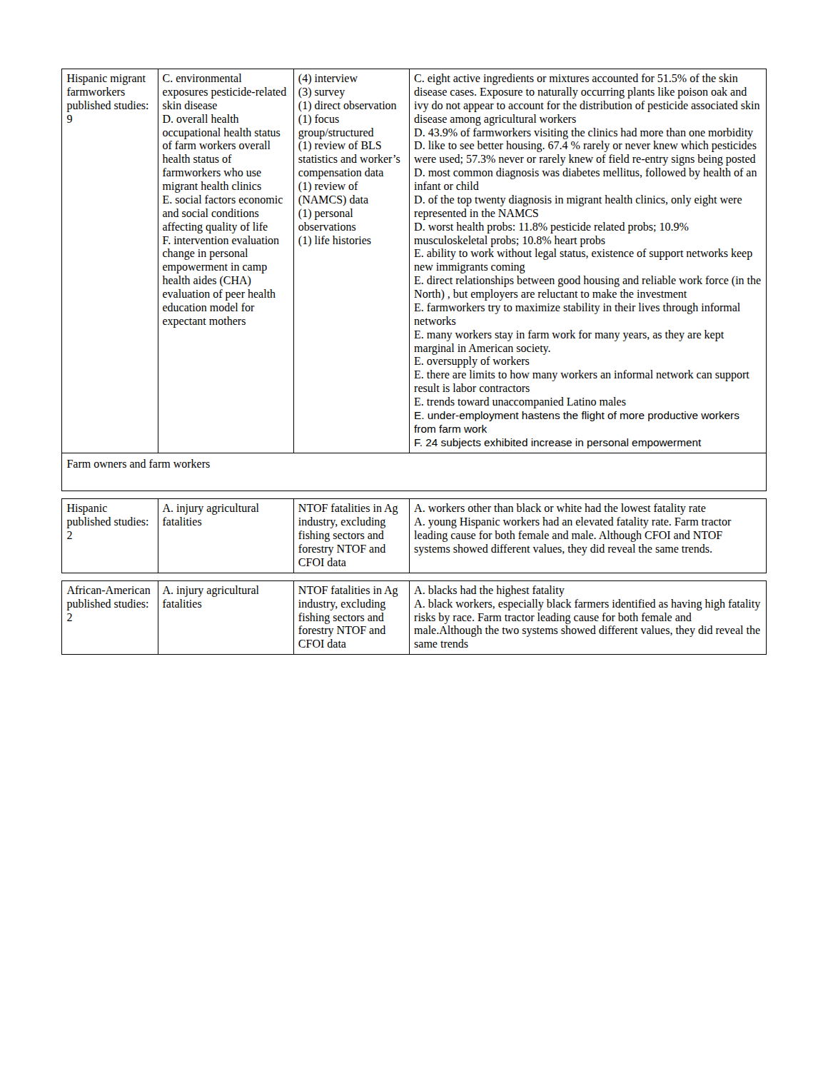| Hispanic migrant farmworkers published studies: 9 | C. environmental exposures pesticide-related skin disease D. overall health occupational health status of farm workers overall health status of farmworkers who use migrant health clinics E. social factors economic and social conditions affecting quality of life F. intervention evaluation change in personal empowerment in camp health aides (CHA) evaluation of peer health education model for expectant mothers | (4) interview (3) survey (1) direct observation (1) focus group/structured (1) review of BLS statistics and worker’s compensation data (1) review of (NAMCS) data (1) personal observations (1) life histories | C. eight active ingredients or mixtures accounted for 51.5% of the skin disease cases. Exposure to naturally occurring plants like poison oak and ivy do not appear to account for the distribution of pesticide associated skin disease among agricultural workers D. 43.9% of farmworkers visiting the clinics had more than one morbidity D. like to see better housing. 67.4 % rarely or never knew which pesticides were used; 57.3% never or rarely knew of field re-entry signs being posted D. most common diagnosis was diabetes mellitus, followed by health of an infant or child D. of the top twenty diagnosis in migrant health clinics, only eight were represented in the NAMCS D. worst health probs: 11.8% pesticide related probs; 10.9% musculoskeletal probs; 10.8% heart probs E. ability to work without legal status, existence of support networks keep new immigrants coming E. direct relationships between good housing and reliable work force (in the North) , but employers are reluctant to make the investment E. farmworkers try to maximize stability in their lives through informal networks E. many workers stay in farm work for many years, as they are kept marginal in American society. E. oversupply of workers E. there are limits to how many workers an informal network can support result is labor contractors E. trends toward unaccompanied Latino males E. under-employment hastens the flight of more productive workers from farm work F. 24 subjects exhibited increase in personal empowerment |
| Farm owners and farm workers |
| Hispanic published studies: 2 | A. injury agricultural fatalities | NTOF fatalities in Ag industry, excluding fishing sectors and forestry NTOF and CFOI data | A. workers other than black or white had the lowest fatality rate A. young Hispanic workers had an elevated fatality rate. Farm tractor leading cause for both female and male. Although CFOI and NTOF systems showed different values, they did reveal the same trends. |
| African-American published studies: 2 | A. injury agricultural fatalities | NTOF fatalities in Ag industry, excluding fishing sectors and forestry NTOF and CFOI data | A. blacks had the highest fatality A. black workers, especially black farmers identified as having high fatality risks by race. Farm tractor leading cause for both female and male.Although the two systems showed different values, they did reveal the same trends |